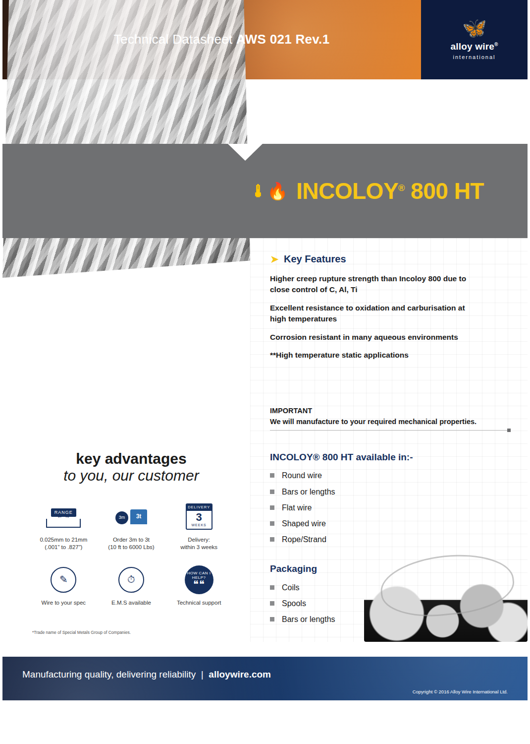Technical Datasheet AWS 021 Rev.1
🦋
alloy wire®
international
🌡🔥 INCOLOY® 800 HT
➤
Key Features
Higher creep rupture strength than Incoloy 800 due to close control of C, Al, Ti
Excellent resistance to oxidation and carburisation at high temperatures
Corrosion resistant in many aqueous environments
**High temperature static applications
IMPORTANT We will manufacture to your required mechanical properties.
key advantages
to you, our customer
RANGE
← →
0.025mm to 21mm
(.001” to .827”)
3m
3t
Order 3m to 3t
(10 ft to 6000 Lbs)
DELIVERY
3
WEEKS
Delivery:
within 3 weeks
✎
Wire to your spec
⏱
E.M.S available
HOW CAN I HELP? ❝❝
Technical support
*Trade name of Special Metals Group of Companies.
INCOLOY® 800 HT available in:-
Round wire
Bars or lengths
Flat wire
Shaped wire
Rope/Strand
Packaging
Coils
Spools
Bars or lengths
Manufacturing quality, delivering reliability | alloywire.com
Copyright © 2016 Alloy Wire International Ltd.